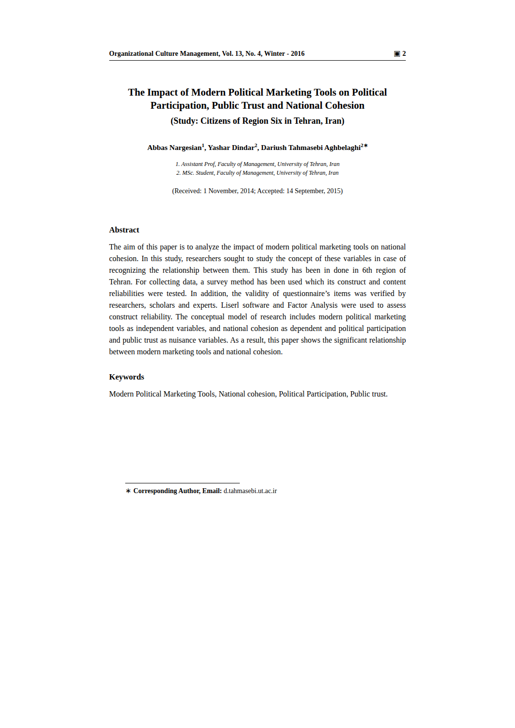Organizational Culture Management, Vol. 13, No. 4, Winter - 2016 ▣2
The Impact of Modern Political Marketing Tools on Political Participation, Public Trust and National Cohesion
(Study: Citizens of Region Six in Tehran, Iran)
Abbas Nargesian1, Yashar Dindar2, Dariush Tahmasebi Aghbelaghi2∗
1. Assistant Prof, Faculty of Management, University of Tehran, Iran
2. MSc. Student, Faculty of Management, University of Tehran, Iran
(Received: 1 November, 2014; Accepted: 14 September, 2015)
Abstract
The aim of this paper is to analyze the impact of modern political marketing tools on national cohesion. In this study, researchers sought to study the concept of these variables in case of recognizing the relationship between them. This study has been in done in 6th region of Tehran. For collecting data, a survey method has been used which its construct and content reliabilities were tested. In addition, the validity of questionnaire’s items was verified by researchers, scholars and experts. Liserl software and Factor Analysis were used to assess construct reliability. The conceptual model of research includes modern political marketing tools as independent variables, and national cohesion as dependent and political participation and public trust as nuisance variables. As a result, this paper shows the significant relationship between modern marketing tools and national cohesion.
Keywords
Modern Political Marketing Tools, National cohesion, Political Participation, Public trust.
∗ Corresponding Author, Email: d.tahmasebi.ut.ac.ir